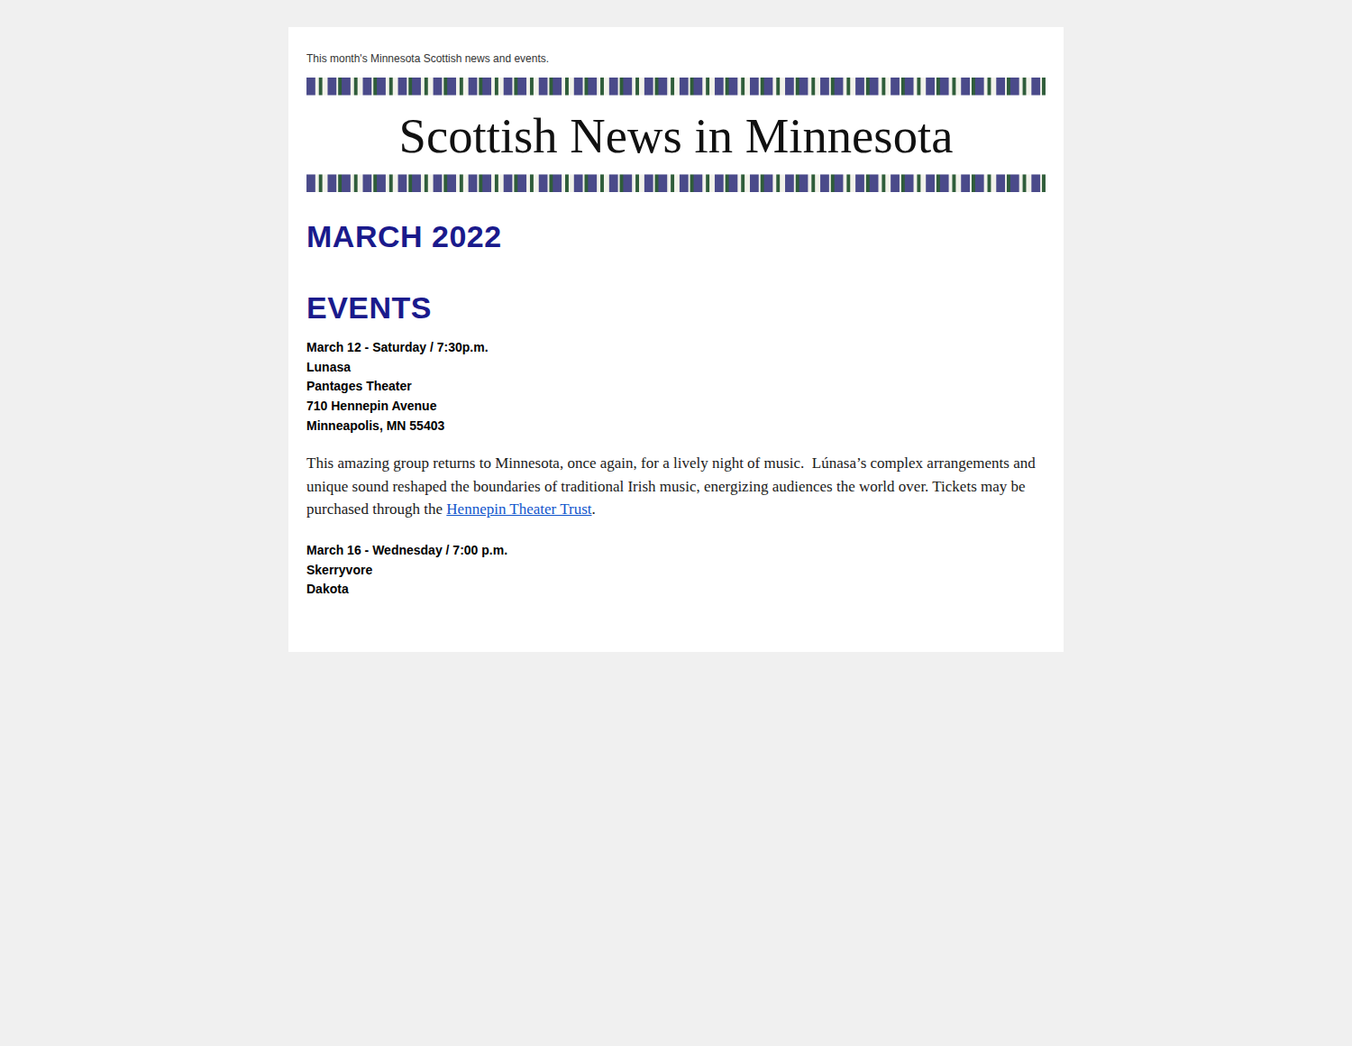This month's Minnesota Scottish news and events.
MARCH 2022
EVENTS
March 12 - Saturday / 7:30p.m.
Lunasa
Pantages Theater
710 Hennepin Avenue
Minneapolis, MN 55403
This amazing group returns to Minnesota, once again, for a lively night of music. Lúnasa’s complex arrangements and unique sound reshaped the boundaries of traditional Irish music, energizing audiences the world over. Tickets may be purchased through the Hennepin Theater Trust.
March 16 - Wednesday / 7:00 p.m.
Skerryvore
Dakota